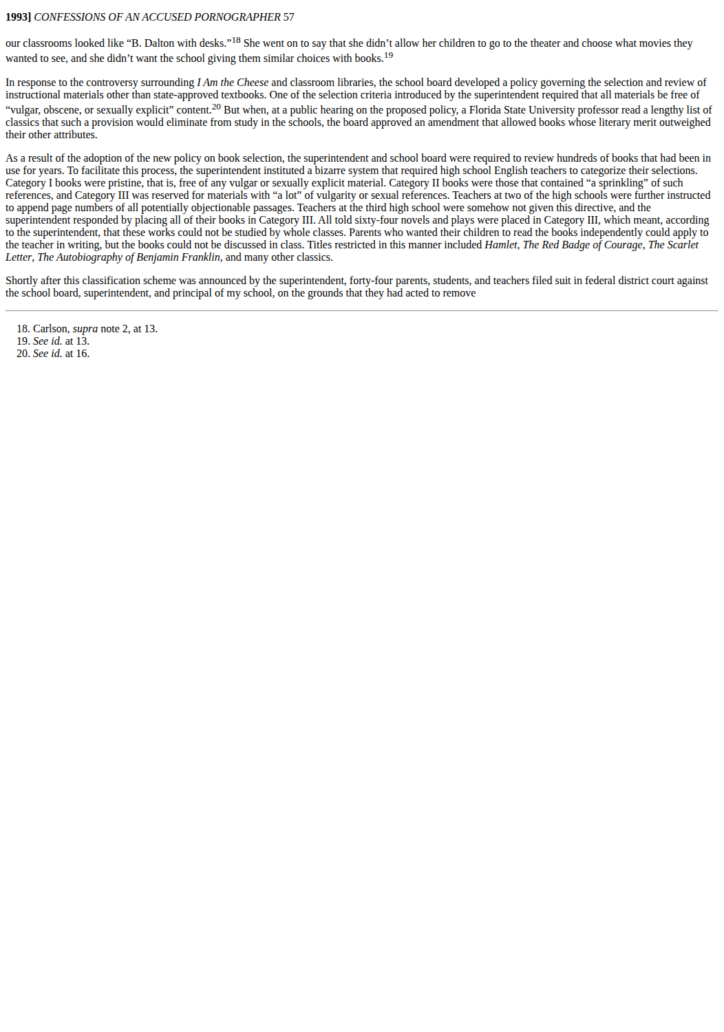1993] CONFESSIONS OF AN ACCUSED PORNOGRAPHER 57
our classrooms looked like “B. Dalton with desks.”18 She went on to say that she didn’t allow her children to go to the theater and choose what movies they wanted to see, and she didn’t want the school giving them similar choices with books.19
In response to the controversy surrounding I Am the Cheese and classroom libraries, the school board developed a policy governing the selection and review of instructional materials other than state-approved textbooks. One of the selection criteria introduced by the superintendent required that all materials be free of “vulgar, obscene, or sexually explicit” content.20 But when, at a public hearing on the proposed policy, a Florida State University professor read a lengthy list of classics that such a provision would eliminate from study in the schools, the board approved an amendment that allowed books whose literary merit outweighed their other attributes.
As a result of the adoption of the new policy on book selection, the superintendent and school board were required to review hundreds of books that had been in use for years. To facilitate this process, the superintendent instituted a bizarre system that required high school English teachers to categorize their selections. Category I books were pristine, that is, free of any vulgar or sexually explicit material. Category II books were those that contained “a sprinkling” of such references, and Category III was reserved for materials with “a lot” of vulgarity or sexual references. Teachers at two of the high schools were further instructed to append page numbers of all potentially objectionable passages. Teachers at the third high school were somehow not given this directive, and the superintendent responded by placing all of their books in Category III. All told sixty-four novels and plays were placed in Category III, which meant, according to the superintendent, that these works could not be studied by whole classes. Parents who wanted their children to read the books independently could apply to the teacher in writing, but the books could not be discussed in class. Titles restricted in this manner included Hamlet, The Red Badge of Courage, The Scarlet Letter, The Autobiography of Benjamin Franklin, and many other classics.
Shortly after this classification scheme was announced by the superintendent, forty-four parents, students, and teachers filed suit in federal district court against the school board, superintendent, and principal of my school, on the grounds that they had acted to remove
Carlson, supra note 2, at 13.
See id. at 13.
See id. at 16.